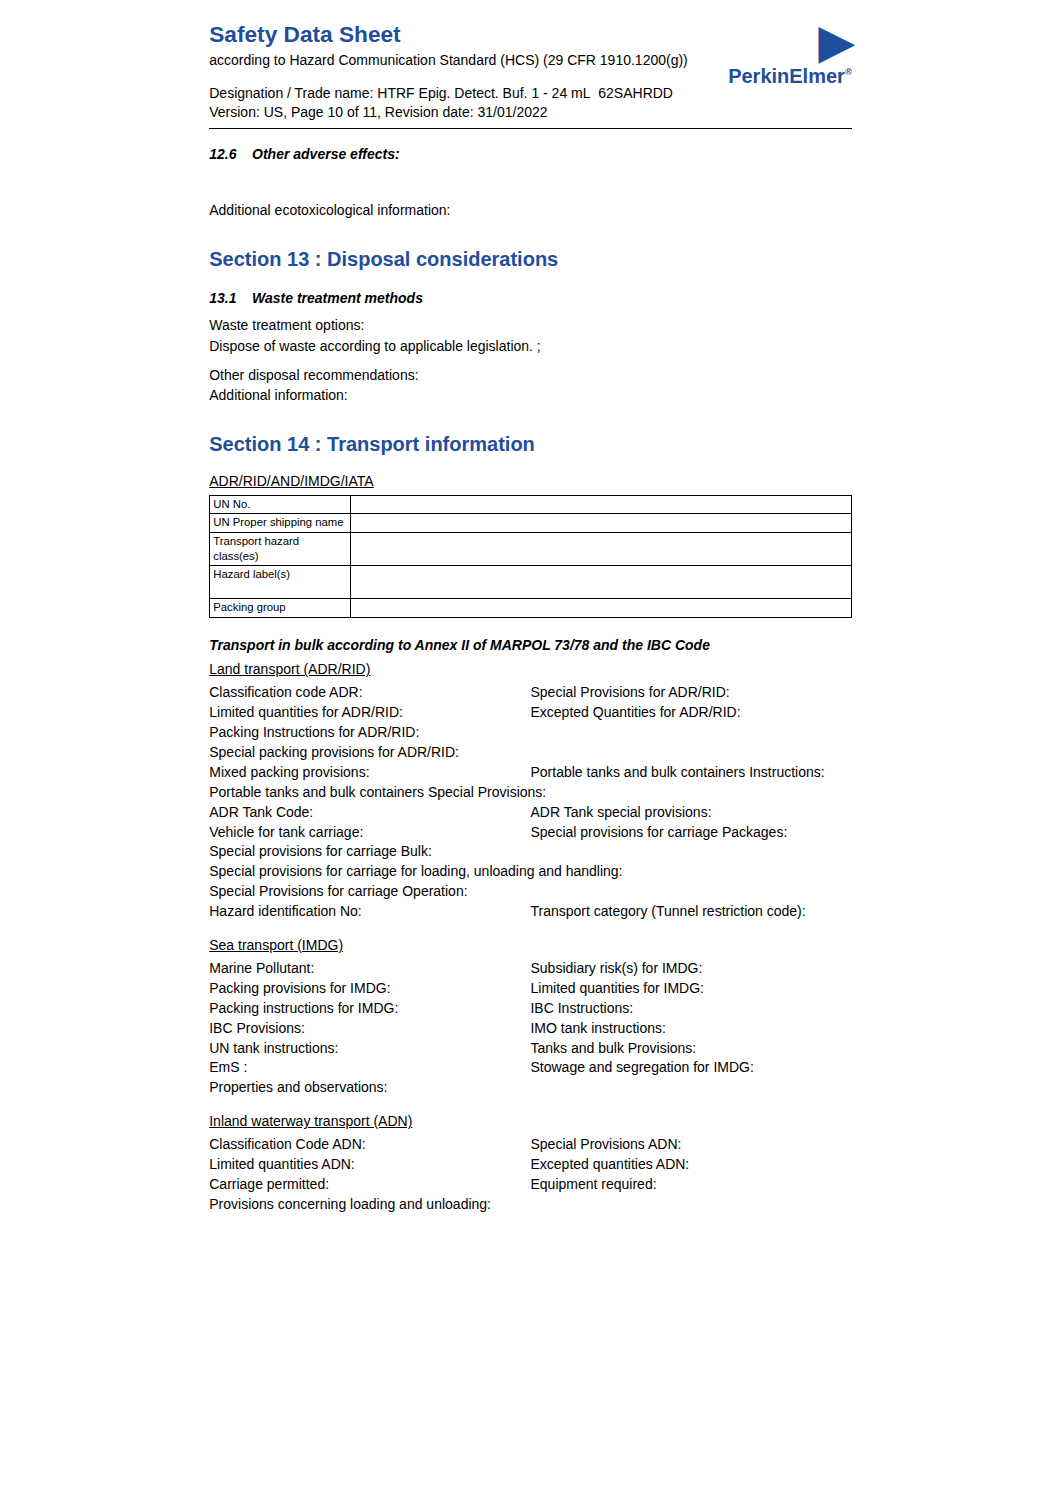▶ PerkinElmer®
Safety Data Sheet
according to Hazard Communication Standard (HCS) (29 CFR 1910.1200(g))
Designation / Trade name: HTRF Epig. Detect. Buf. 1 - 24 mL 62SAHRDD
Version: US, Page 10 of 11, Revision date: 31/01/2022
12.6 Other adverse effects:
Additional ecotoxicological information:
Section 13 : Disposal considerations
13.1 Waste treatment methods
Waste treatment options:
Dispose of waste according to applicable legislation. ;
Other disposal recommendations:
Additional information:
Section 14 : Transport information
ADR/RID/AND/IMDG/IATA
| UN No. | |
| UN Proper shipping name | |
| Transport hazard class(es) | |
| Hazard label(s) | |
| Packing group | |
Transport in bulk according to Annex II of MARPOL 73/78 and the IBC Code
Land transport (ADR/RID)
| Classification code ADR: | Special Provisions for ADR/RID: |
| Limited quantities for ADR/RID: | Excepted Quantities for ADR/RID: |
| Packing Instructions for ADR/RID: |
| Special packing provisions for ADR/RID: |
| Mixed packing provisions: | Portable tanks and bulk containers Instructions: |
| Portable tanks and bulk containers Special Provisions: |
| ADR Tank Code: | ADR Tank special provisions: |
| Vehicle for tank carriage: | Special provisions for carriage Packages: |
| Special provisions for carriage Bulk: |
| Special provisions for carriage for loading, unloading and handling: |
| Special Provisions for carriage Operation: |
| Hazard identification No: | Transport category (Tunnel restriction code): |
Sea transport (IMDG)
| Marine Pollutant: | Subsidiary risk(s) for IMDG: |
| Packing provisions for IMDG: | Limited quantities for IMDG: |
| Packing instructions for IMDG: | IBC Instructions: |
| IBC Provisions: | IMO tank instructions: |
| UN tank instructions: | Tanks and bulk Provisions: |
| EmS : | Stowage and segregation for IMDG: |
| Properties and observations: |
Inland waterway transport (ADN)
| Classification Code ADN: | Special Provisions ADN: |
| Limited quantities ADN: | Excepted quantities ADN: |
| Carriage permitted: | Equipment required: |
| Provisions concerning loading and unloading: |